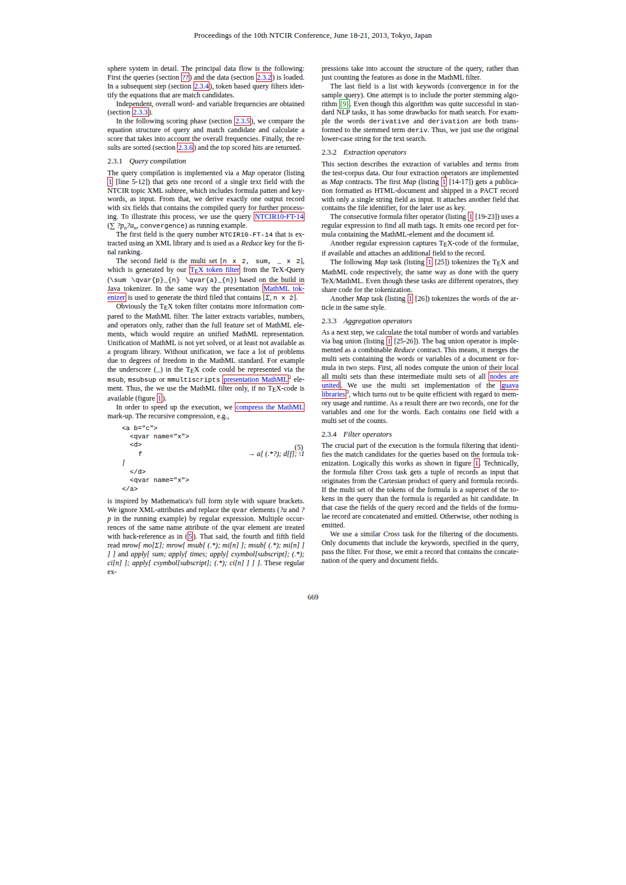Proceedings of the 10th NTCIR Conference, June 18-21, 2013, Tokyo, Japan
sphere system in detail. The principal data flow is the following: First the queries (section ??) and the data (section 2.3.2) is loaded. In a subsequent step (section 2.3.4), token based query filters identify the equations that are match candidates.
Independent, overall word- and variable frequencies are obtained (section 2.3.3).
In the following scoring phase (section 2.3.5), we compare the equation structure of query and match candidate and calculate a score that takes into account the overall frequencies. Finally, the results are sorted (section 2.3.6) and the top scored hits are returned.
2.3.1 Query compilation
The query compilation is implemented via a Map operator (listing 1 [line 5-12]) that gets one record of a single text field with the NTCIR topic XML subtree, which includes formula patten and keywords, as input. From that, we derive exactly one output record with six fields that contains the compiled query for further processing. To illustrate this process, we use the query NTCIR10-FT-14 (∑ ?pn?an, convergence) as running example.
The first field is the query number NTCIR10-FT-14 that is extracted using an XML library and is used as a Reduce key for the final ranking.
The second field is the multi set [n x 2, sum, _ x 2], which is generated by our TEX token filter from the TeX-Query (\sum \qvar{p}_{n} \qvar{a}_{n}) based on the build in Java tokenizer. In the same way the presentation MathML tokenizer is used to generate the third filed that contains [Σ, n x 2].
Obviously the TEX token filter contains more information compared to the MathML filter. The latter extracts variables, numbers, and operators only, rather than the full feature set of MathML elements, which would require an unified MathML representation. Unification of MathML is not yet solved, or at least not available as a program library. Without unification, we face a lot of problems due to degrees of freedom in the MathML standard. For example the underscore (_) in the TEX code could be represented via the msub, msubsup or mmultiscripts presentation MathML2 element. Thus, the we use the MathML filter only, if no TEX-code is available (figure 1).
In order to speed up the execution, we compress the MathML mark-up. The recursive compression, e.g.,
<a b="c"> <qvar name="x"> <d> f → a[ (.*?); d[f]; \1 ] </d> <qvar name="x"> </a> (5)
is inspired by Mathematica's full form style with square brackets. We ignore XML-attributes and replace the qvar elements (?a and ?p in the running example) by regular expression. Multiple occurrences of the same name attribute of the qvar element are treated with back-reference as in (5). That said, the fourth and fifth field read mrow[ mo[Σ]; mrow[ msub[ (.*); mi[n] ]; msub[ (.*); mi[n] ] ] ] and apply[ sum; apply[ times; apply[ csymbol[subscript]; (.*); ci[n] ]; apply[ csymbol[subscript]; (.*); ci[n] ] ] ]. These regular ex-
pressions take into account the structure of the query, rather than just counting the features as done in the MathML filter.
The last field is a list with keywords (convergence in for the sample query). One attempt is to include the porter stemming algorithm [9]. Even though this algorithm was quite successful in standard NLP tasks, it has some drawbacks for math search. For example the words derivative and derivation are both transformed to the stemmed term deriv. Thus, we just use the original lower-case string for the text search.
2.3.2 Extraction operators
This section describes the extraction of variables and terms from the test-corpus data. Our four extraction operators are implemented as Map contracts. The first Map (listing 1 [14-17]) gets a publication formatted as HTML-document and shipped in a PACT record with only a single string field as input. It attaches another field that contains the file identifier, for the later use as key.
The consecutive formula filter operator (listing 1 [19-23]) uses a regular expression to find all math tags. It emits one record per formula containing the MathML-element and the document id.
Another regular expression captures TEX-code of the formulae, if available and attaches an additional field to the record.
The following Map task (listing 1 [25]) tokenizes the TEX and MathML code respectively, the same way as done with the query TeX/MathML. Even though these tasks are different operators, they share code for the tokenization.
Another Map task (listing 1 [26]) tokenizes the words of the article in the same style.
2.3.3 Aggregation operators
As a next step, we calculate the total number of words and variables via bag union (listing 1 [25-26]). The bag union operator is implemented as a combinable Reduce contract. This means, it merges the multi sets containing the words or variables of a document or formula in two steps. First, all nodes compute the union of their local all multi sets than these intermediate multi sets of all nodes are united. We use the multi set implementation of the guava libraries3, which turns out to be quite efficient with regard to memory usage and runtime. As a result there are two records, one for the variables and one for the words. Each contains one field with a multi set of the counts.
2.3.4 Filter operators
The crucial part of the execution is the formula filtering that identifies the match candidates for the queries based on the formula tokenization. Logically this works as shown in figure 1. Technically, the formula filter Cross task gets a tuple of records as input that originates from the Cartesian product of query and formula records. If the multi set of the tokens of the formula is a superset of the tokens in the query than the formula is regarded as hit candidate. In that case the fields of the query record and the fields of the formulae record are concatenated and emitted. Otherwise, other nothing is emitted.
We use a similar Cross task for the filtering of the documents. Only documents that include the keywords, specified in the query, pass the filter. For those, we emit a record that contains the concatenation of the query and document fields.
669